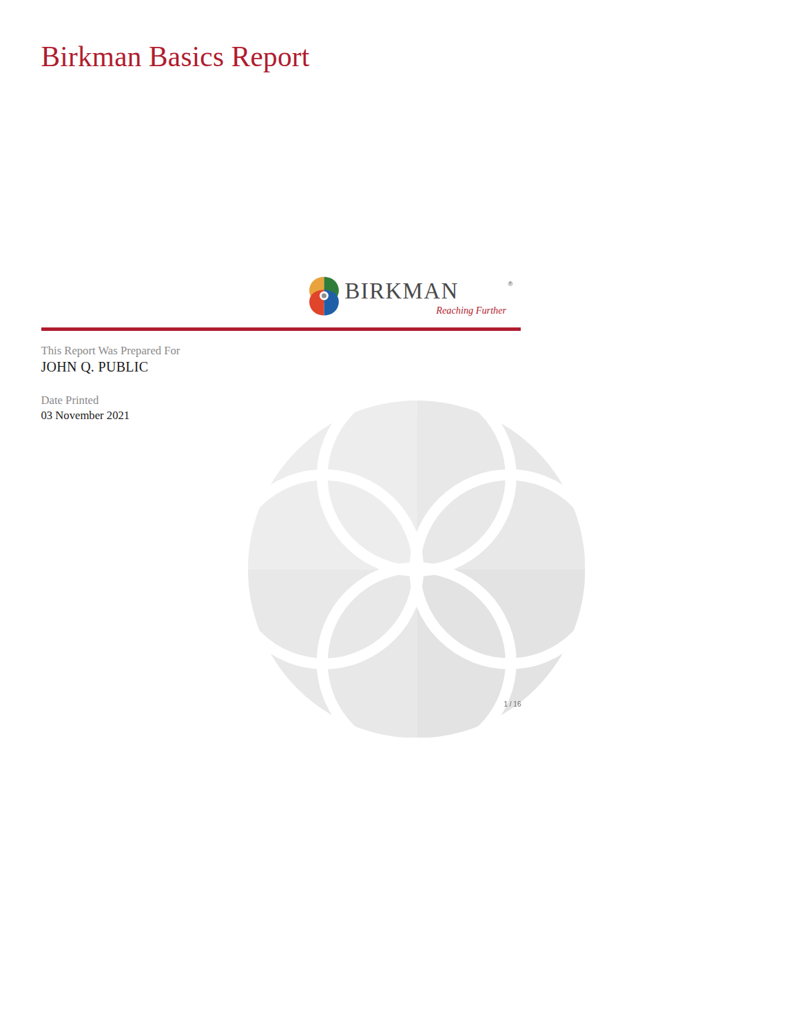Birkman Basics Report
BIRKMAN ® Reaching Further
This Report Was Prepared For
JOHN Q. PUBLIC
Date Printed
03 November 2021
1 / 16